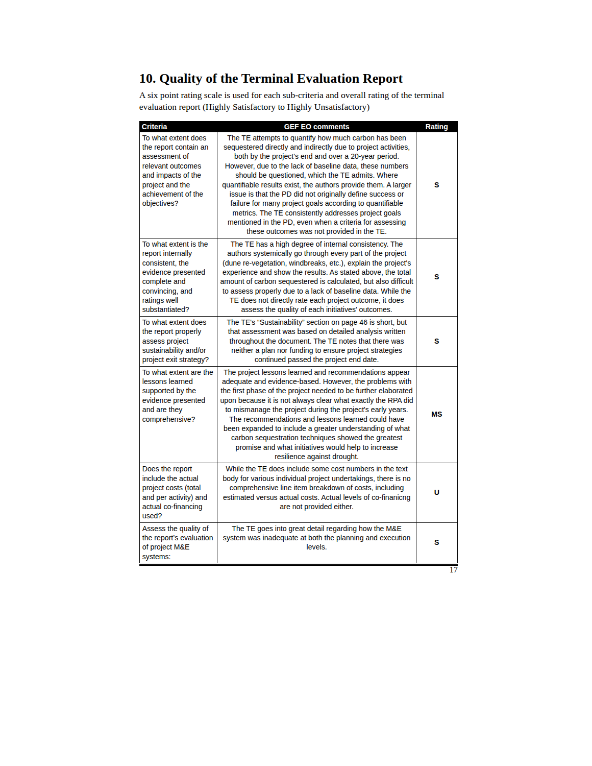10. Quality of the Terminal Evaluation Report
A six point rating scale is used for each sub-criteria and overall rating of the terminal evaluation report (Highly Satisfactory to Highly Unsatisfactory)
| Criteria | GEF EO comments | Rating |
| --- | --- | --- |
| To what extent does the report contain an assessment of relevant outcomes and impacts of the project and the achievement of the objectives? | The TE attempts to quantify how much carbon has been sequestered directly and indirectly due to project activities, both by the project's end and over a 20-year period. However, due to the lack of baseline data, these numbers should be questioned, which the TE admits. Where quantifiable results exist, the authors provide them. A larger issue is that the PD did not originally define success or failure for many project goals according to quantifiable metrics. The TE consistently addresses project goals mentioned in the PD, even when a criteria for assessing these outcomes was not provided in the TE. | S |
| To what extent is the report internally consistent, the evidence presented complete and convincing, and ratings well substantiated? | The TE has a high degree of internal consistency. The authors systemically go through every part of the project (dune re-vegetation, windbreaks, etc.), explain the project's experience and show the results. As stated above, the total amount of carbon sequestered is calculated, but also difficult to assess properly due to a lack of baseline data. While the TE does not directly rate each project outcome, it does assess the quality of each initiatives' outcomes. | S |
| To what extent does the report properly assess project sustainability and/or project exit strategy? | The TE's “Sustainability” section on page 46 is short, but that assessment was based on detailed analysis written throughout the document. The TE notes that there was neither a plan nor funding to ensure project strategies continued passed the project end date. | S |
| To what extent are the lessons learned supported by the evidence presented and are they comprehensive? | The project lessons learned and recommendations appear adequate and evidence-based. However, the problems with the first phase of the project needed to be further elaborated upon because it is not always clear what exactly the RPA did to mismanage the project during the project's early years. The recommendations and lessons learned could have been expanded to include a greater understanding of what carbon sequestration techniques showed the greatest promise and what initiatives would help to increase resilience against drought. | MS |
| Does the report include the actual project costs (total and per activity) and actual co-financing used? | While the TE does include some cost numbers in the text body for various individual project undertakings, there is no comprehensive line item breakdown of costs, including estimated versus actual costs. Actual levels of co-finanicng are not provided either. | U |
| Assess the quality of the report’s evaluation of project M&E systems: | The TE goes into great detail regarding how the M&E system was inadequate at both the planning and execution levels. | S |
17